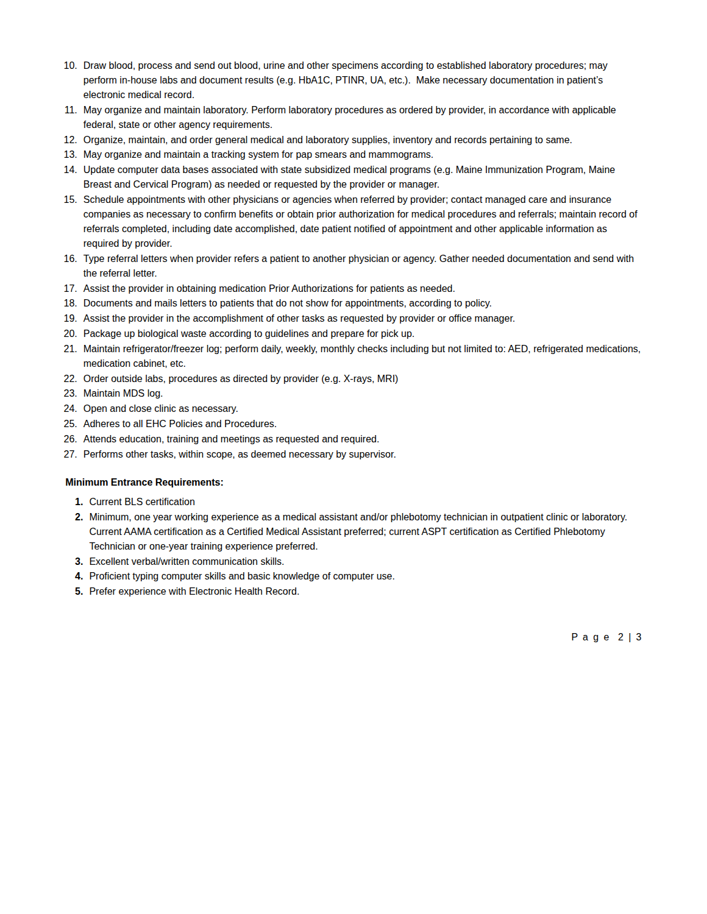Draw blood, process and send out blood, urine and other specimens according to established laboratory procedures; may perform in-house labs and document results (e.g. HbA1C, PTINR, UA, etc.). Make necessary documentation in patient’s electronic medical record.
May organize and maintain laboratory. Perform laboratory procedures as ordered by provider, in accordance with applicable federal, state or other agency requirements.
Organize, maintain, and order general medical and laboratory supplies, inventory and records pertaining to same.
May organize and maintain a tracking system for pap smears and mammograms.
Update computer data bases associated with state subsidized medical programs (e.g. Maine Immunization Program, Maine Breast and Cervical Program) as needed or requested by the provider or manager.
Schedule appointments with other physicians or agencies when referred by provider; contact managed care and insurance companies as necessary to confirm benefits or obtain prior authorization for medical procedures and referrals; maintain record of referrals completed, including date accomplished, date patient notified of appointment and other applicable information as required by provider.
Type referral letters when provider refers a patient to another physician or agency. Gather needed documentation and send with the referral letter.
Assist the provider in obtaining medication Prior Authorizations for patients as needed.
Documents and mails letters to patients that do not show for appointments, according to policy.
Assist the provider in the accomplishment of other tasks as requested by provider or office manager.
Package up biological waste according to guidelines and prepare for pick up.
Maintain refrigerator/freezer log; perform daily, weekly, monthly checks including but not limited to: AED, refrigerated medications, medication cabinet, etc.
Order outside labs, procedures as directed by provider (e.g. X-rays, MRI)
Maintain MDS log.
Open and close clinic as necessary.
Adheres to all EHC Policies and Procedures.
Attends education, training and meetings as requested and required.
Performs other tasks, within scope, as deemed necessary by supervisor.
Minimum Entrance Requirements:
Current BLS certification
Minimum, one year working experience as a medical assistant and/or phlebotomy technician in outpatient clinic or laboratory. Current AAMA certification as a Certified Medical Assistant preferred; current ASPT certification as Certified Phlebotomy Technician or one-year training experience preferred.
Excellent verbal/written communication skills.
Proficient typing computer skills and basic knowledge of computer use.
Prefer experience with Electronic Health Record.
P a g e 2 | 3